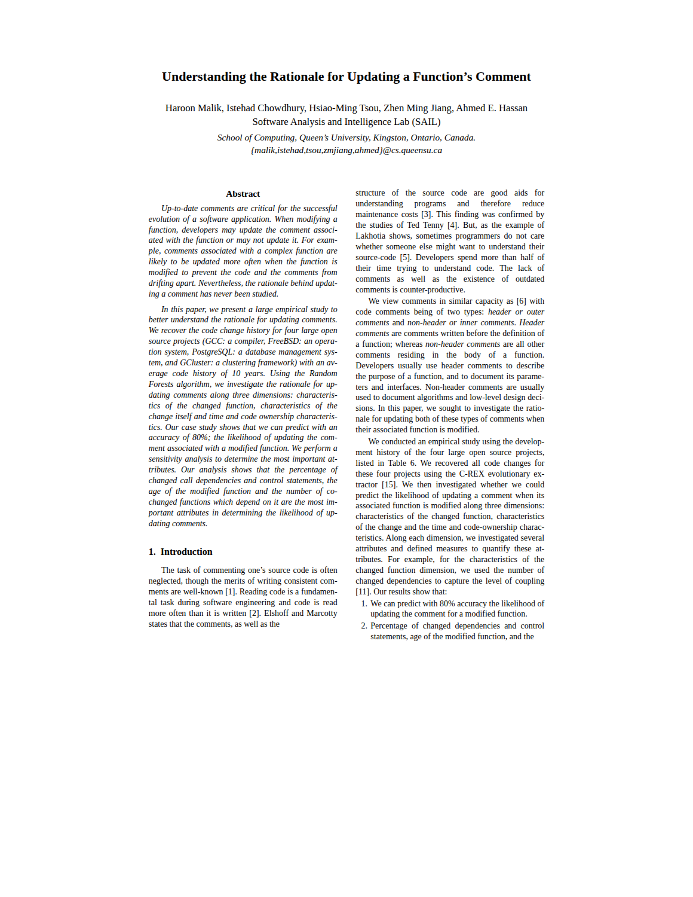Understanding the Rationale for Updating a Function’s Comment
Haroon Malik, Istehad Chowdhury, Hsiao-Ming Tsou, Zhen Ming Jiang, Ahmed E. Hassan
Software Analysis and Intelligence Lab (SAIL)
School of Computing, Queen’s University, Kingston, Ontario, Canada.
{malik,istehad,tsou,zmjiang,ahmed}@cs.queensu.ca
Abstract
Up-to-date comments are critical for the successful evolution of a software application. When modifying a function, developers may update the comment associated with the function or may not update it. For example, comments associated with a complex function are likely to be updated more often when the function is modified to prevent the code and the comments from drifting apart. Nevertheless, the rationale behind updating a comment has never been studied.
In this paper, we present a large empirical study to better understand the rationale for updating comments. We recover the code change history for four large open source projects (GCC: a compiler, FreeBSD: an operation system, PostgreSQL: a database management system, and GCluster: a clustering framework) with an average code history of 10 years. Using the Random Forests algorithm, we investigate the rationale for updating comments along three dimensions: characteristics of the changed function, characteristics of the change itself and time and code ownership characteristics. Our case study shows that we can predict with an accuracy of 80%; the likelihood of updating the comment associated with a modified function. We perform a sensitivity analysis to determine the most important attributes. Our analysis shows that the percentage of changed call dependencies and control statements, the age of the modified function and the number of co-changed functions which depend on it are the most important attributes in determining the likelihood of updating comments.
1. Introduction
The task of commenting one’s source code is often neglected, though the merits of writing consistent comments are well-known [1]. Reading code is a fundamental task during software engineering and code is read more often than it is written [2]. Elshoff and Marcotty states that the comments, as well as the
structure of the source code are good aids for understanding programs and therefore reduce maintenance costs [3]. This finding was confirmed by the studies of Ted Tenny [4]. But, as the example of Lakhotia shows, sometimes programmers do not care whether someone else might want to understand their source-code [5]. Developers spend more than half of their time trying to understand code. The lack of comments as well as the existence of outdated comments is counter-productive.
We view comments in similar capacity as [6] with code comments being of two types: header or outer comments and non-header or inner comments. Header comments are comments written before the definition of a function; whereas non-header comments are all other comments residing in the body of a function. Developers usually use header comments to describe the purpose of a function, and to document its parameters and interfaces. Non-header comments are usually used to document algorithms and low-level design decisions. In this paper, we sought to investigate the rationale for updating both of these types of comments when their associated function is modified.
We conducted an empirical study using the development history of the four large open source projects, listed in Table 6. We recovered all code changes for these four projects using the C-REX evolutionary extractor [15]. We then investigated whether we could predict the likelihood of updating a comment when its associated function is modified along three dimensions: characteristics of the changed function, characteristics of the change and the time and code-ownership characteristics. Along each dimension, we investigated several attributes and defined measures to quantify these attributes. For example, for the characteristics of the changed function dimension, we used the number of changed dependencies to capture the level of coupling [11]. Our results show that:
We can predict with 80% accuracy the likelihood of updating the comment for a modified function.
Percentage of changed dependencies and control statements, age of the modified function, and the